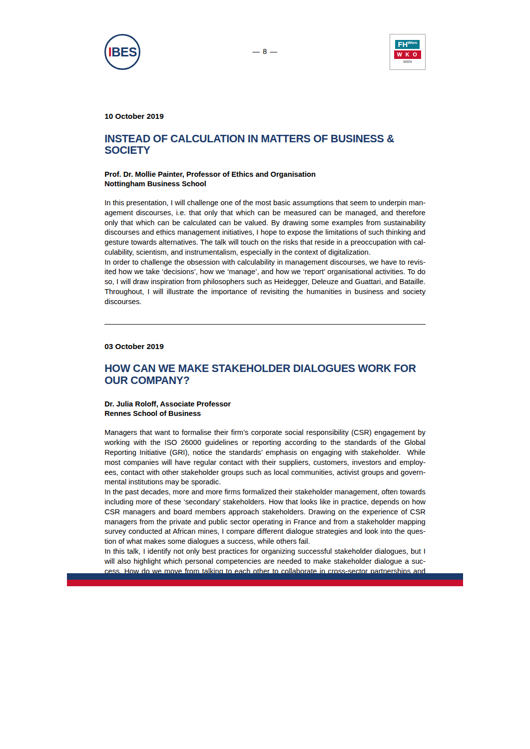IBES
— 8 —
FHWien
W K O
WIEN
10 October 2019
INSTEAD OF CALCULATION IN MATTERS OF BUSINESS & SOCIETY
Prof. Dr. Mollie Painter, Professor of Ethics and Organisation
Nottingham Business School
In this presentation, I will challenge one of the most basic assumptions that seem to underpin management discourses, i.e. that only that which can be measured can be managed, and therefore only that which can be calculated can be valued. By drawing some examples from sustainability discourses and ethics management initiatives, I hope to expose the limitations of such thinking and gesture towards alternatives. The talk will touch on the risks that reside in a preoccupation with calculability, scientism, and instrumentalism, especially in the context of digitalization.
In order to challenge the obsession with calculability in management discourses, we have to revisited how we take ‘decisions’, how we ‘manage’, and how we ‘report’ organisational activities. To do so, I will draw inspiration from philosophers such as Heidegger, Deleuze and Guattari, and Bataille. Throughout, I will illustrate the importance of revisiting the humanities in business and society discourses.
03 October 2019
HOW CAN WE MAKE STAKEHOLDER DIALOGUES WORK FOR OUR COMPANY?
Dr. Julia Roloff, Associate Professor
Rennes School of Business
Managers that want to formalise their firm’s corporate social responsibility (CSR) engagement by working with the ISO 26000 guidelines or reporting according to the standards of the Global Reporting Initiative (GRI), notice the standards’ emphasis on engaging with stakeholder. While most companies will have regular contact with their suppliers, customers, investors and employees, contact with other stakeholder groups such as local communities, activist groups and governmental institutions may be sporadic.
In the past decades, more and more firms formalized their stakeholder management, often towards including more of these ‘secondary’ stakeholders. How that looks like in practice, depends on how CSR managers and board members approach stakeholders. Drawing on the experience of CSR managers from the private and public sector operating in France and from a stakeholder mapping survey conducted at African mines, I compare different dialogue strategies and look into the question of what makes some dialogues a success, while others fail.
In this talk, I identify not only best practices for organizing successful stakeholder dialogues, but I will also highlight which personal competencies are needed to make stakeholder dialogue a success. How do we move from talking to each other to collaborate in cross-sector partnerships and multi-stakeholder initiatives delivering responsible innovations?